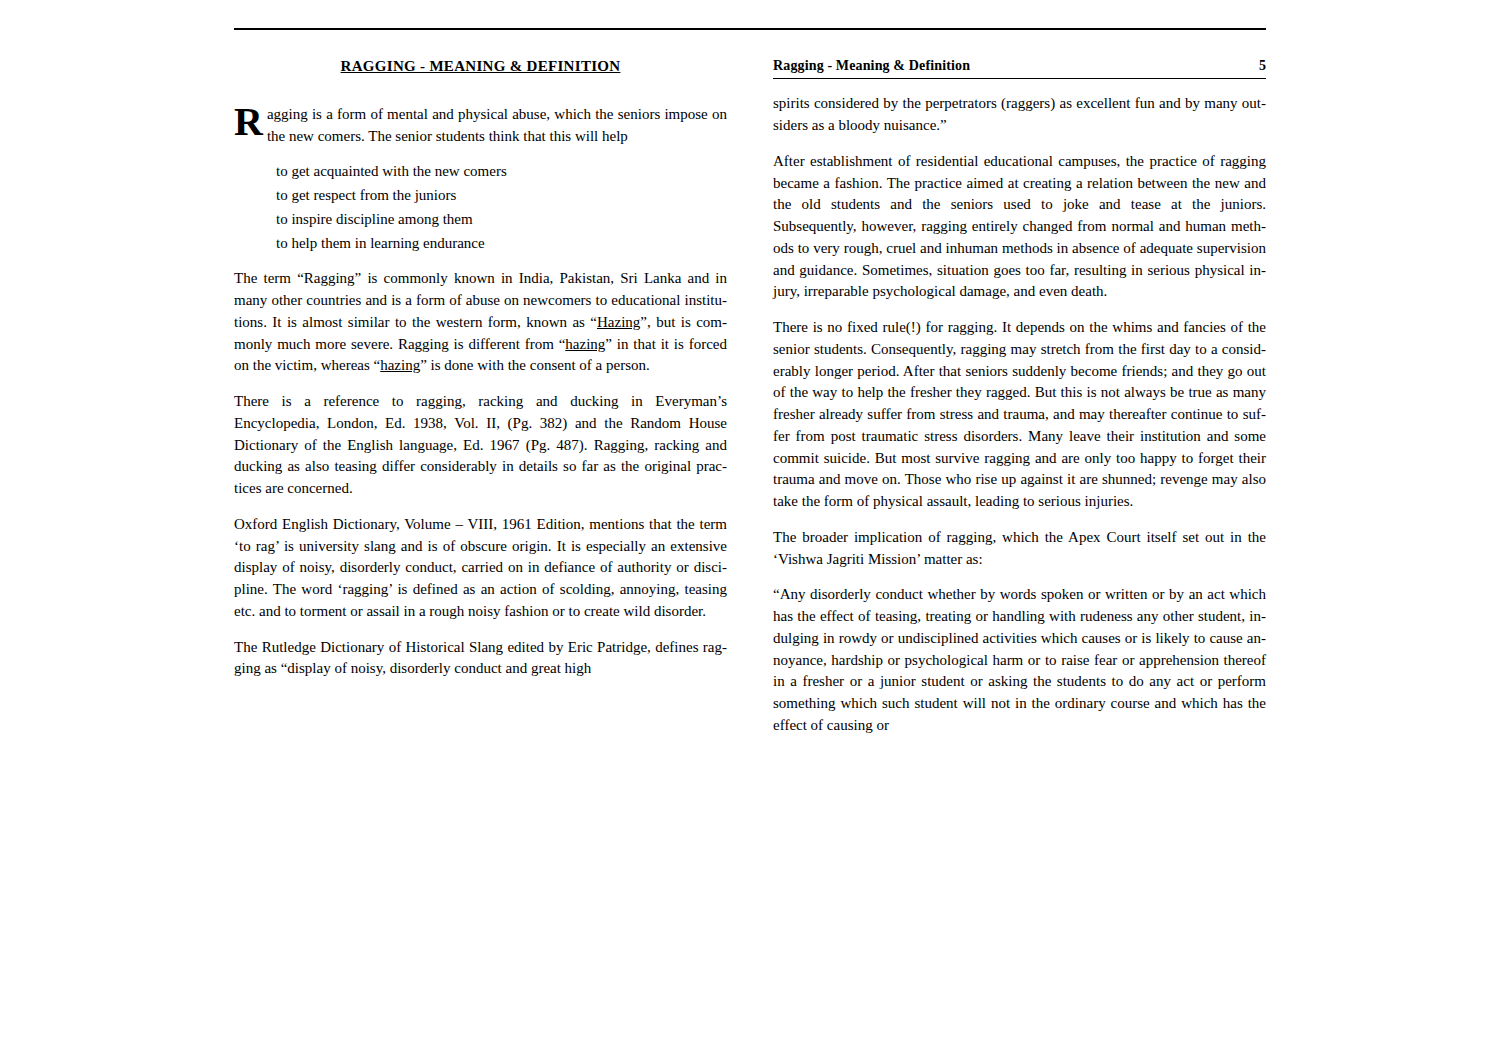RAGGING - MEANING & DEFINITION
Ragging is a form of mental and physical abuse, which the seniors impose on the new comers. The senior students think that this will help
to get acquainted with the new comers
to get respect from the juniors
to inspire discipline among them
to help them in learning endurance
The term “Ragging” is commonly known in India, Pakistan, Sri Lanka and in many other countries and is a form of abuse on newcomers to educational institutions. It is almost similar to the western form, known as “Hazing”, but is commonly much more severe. Ragging is different from “hazing” in that it is forced on the victim, whereas “hazing” is done with the consent of a person.
There is a reference to ragging, racking and ducking in Everyman’s Encyclopedia, London, Ed. 1938, Vol. II, (Pg. 382) and the Random House Dictionary of the English language, Ed. 1967 (Pg. 487). Ragging, racking and ducking as also teasing differ considerably in details so far as the original practices are concerned.
Oxford English Dictionary, Volume – VIII, 1961 Edition, mentions that the term ‘to rag’ is university slang and is of obscure origin. It is especially an extensive display of noisy, disorderly conduct, carried on in defiance of authority or discipline. The word ‘ragging’ is defined as an action of scolding, annoying, teasing etc. and to torment or assail in a rough noisy fashion or to create wild disorder.
The Rutledge Dictionary of Historical Slang edited by Eric Patridge, defines ragging as “display of noisy, disorderly conduct and great high
Ragging - Meaning & Definition 5
spirits considered by the perpetrators (raggers) as excellent fun and by many outsiders as a bloody nuisance.”
After establishment of residential educational campuses, the practice of ragging became a fashion. The practice aimed at creating a relation between the new and the old students and the seniors used to joke and tease at the juniors. Subsequently, however, ragging entirely changed from normal and human methods to very rough, cruel and inhuman methods in absence of adequate supervision and guidance. Sometimes, situation goes too far, resulting in serious physical injury, irreparable psychological damage, and even death.
There is no fixed rule(!) for ragging. It depends on the whims and fancies of the senior students. Consequently, ragging may stretch from the first day to a considerably longer period. After that seniors suddenly become friends; and they go out of the way to help the fresher they ragged. But this is not always be true as many fresher already suffer from stress and trauma, and may thereafter continue to suffer from post traumatic stress disorders. Many leave their institution and some commit suicide. But most survive ragging and are only too happy to forget their trauma and move on. Those who rise up against it are shunned; revenge may also take the form of physical assault, leading to serious injuries.
The broader implication of ragging, which the Apex Court itself set out in the ‘Vishwa Jagriti Mission’ matter as:
“Any disorderly conduct whether by words spoken or written or by an act which has the effect of teasing, treating or handling with rudeness any other student, indulging in rowdy or undisciplined activities which causes or is likely to cause annoyance, hardship or psychological harm or to raise fear or apprehension thereof in a fresher or a junior student or asking the students to do any act or perform something which such student will not in the ordinary course and which has the effect of causing or